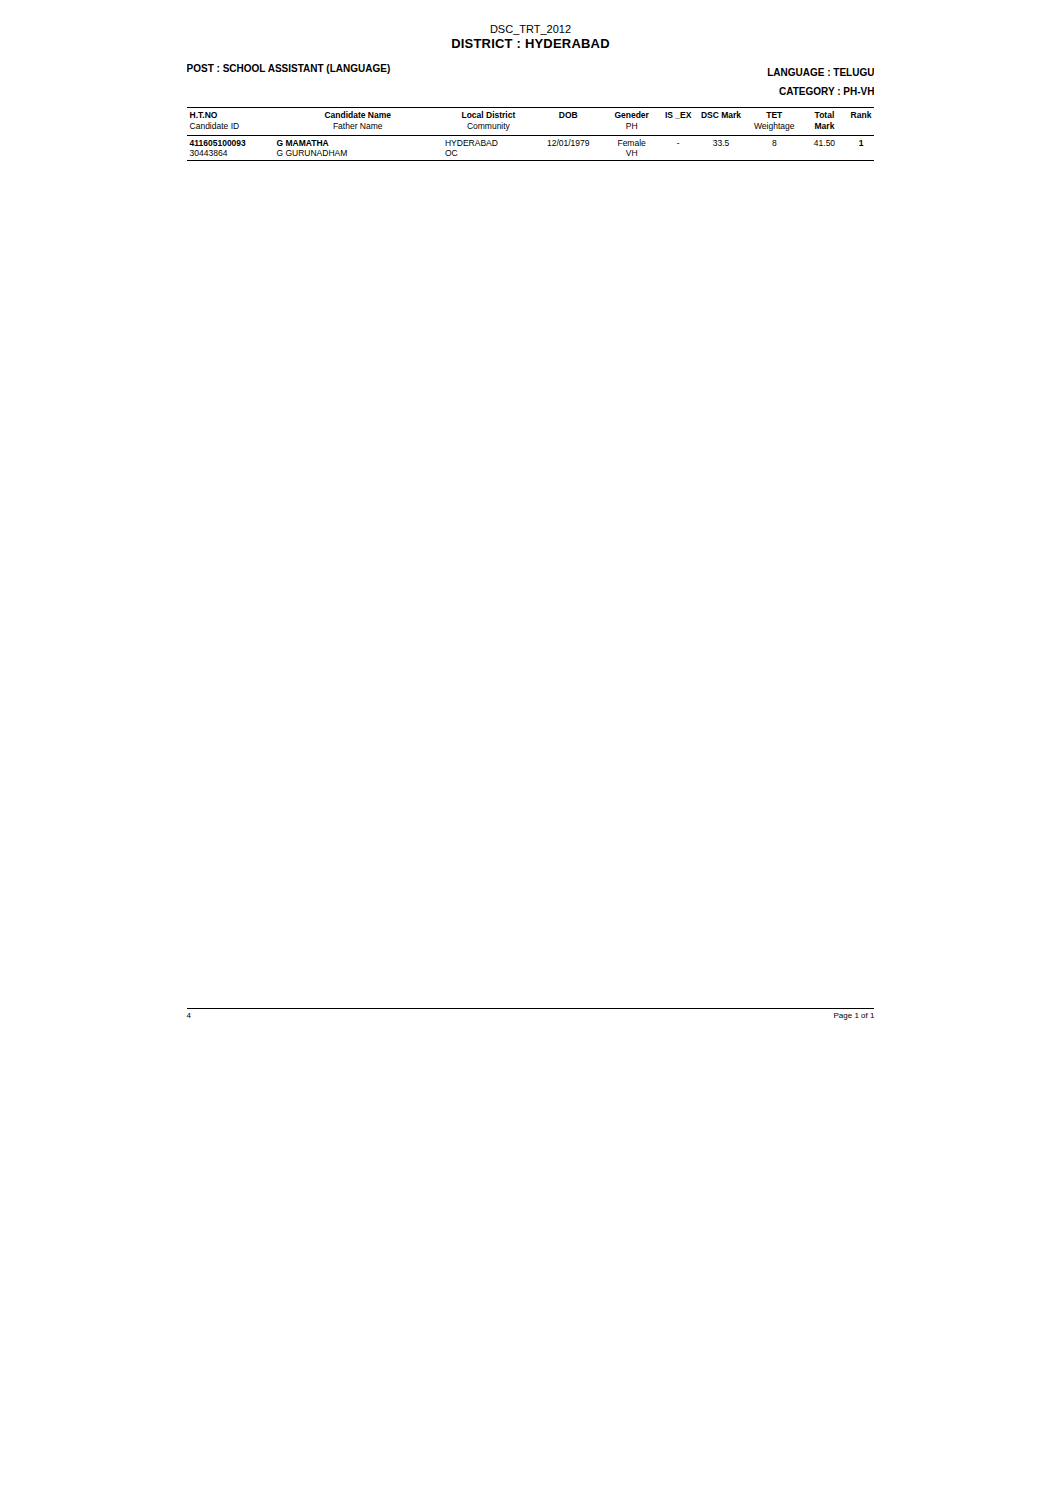DSC_TRT_2012
DISTRICT : HYDERABAD
POST : SCHOOL ASSISTANT (LANGUAGE)
LANGUAGE : TELUGU
CATEGORY : PH-VH
| H.T.NO Candidate ID | Candidate Name Father Name | Local District Community | DOB | Geneder PH | IS _EX | DSC Mark | TET Weightage | Total Mark | Rank |
| --- | --- | --- | --- | --- | --- | --- | --- | --- | --- |
| 411605100093 30443864 | G MAMATHA G GURUNADHAM | HYDERABAD OC | 12/01/1979 | Female VH | - | 33.5 | 8 | 41.50 | 1 |
4 Page 1 of 1